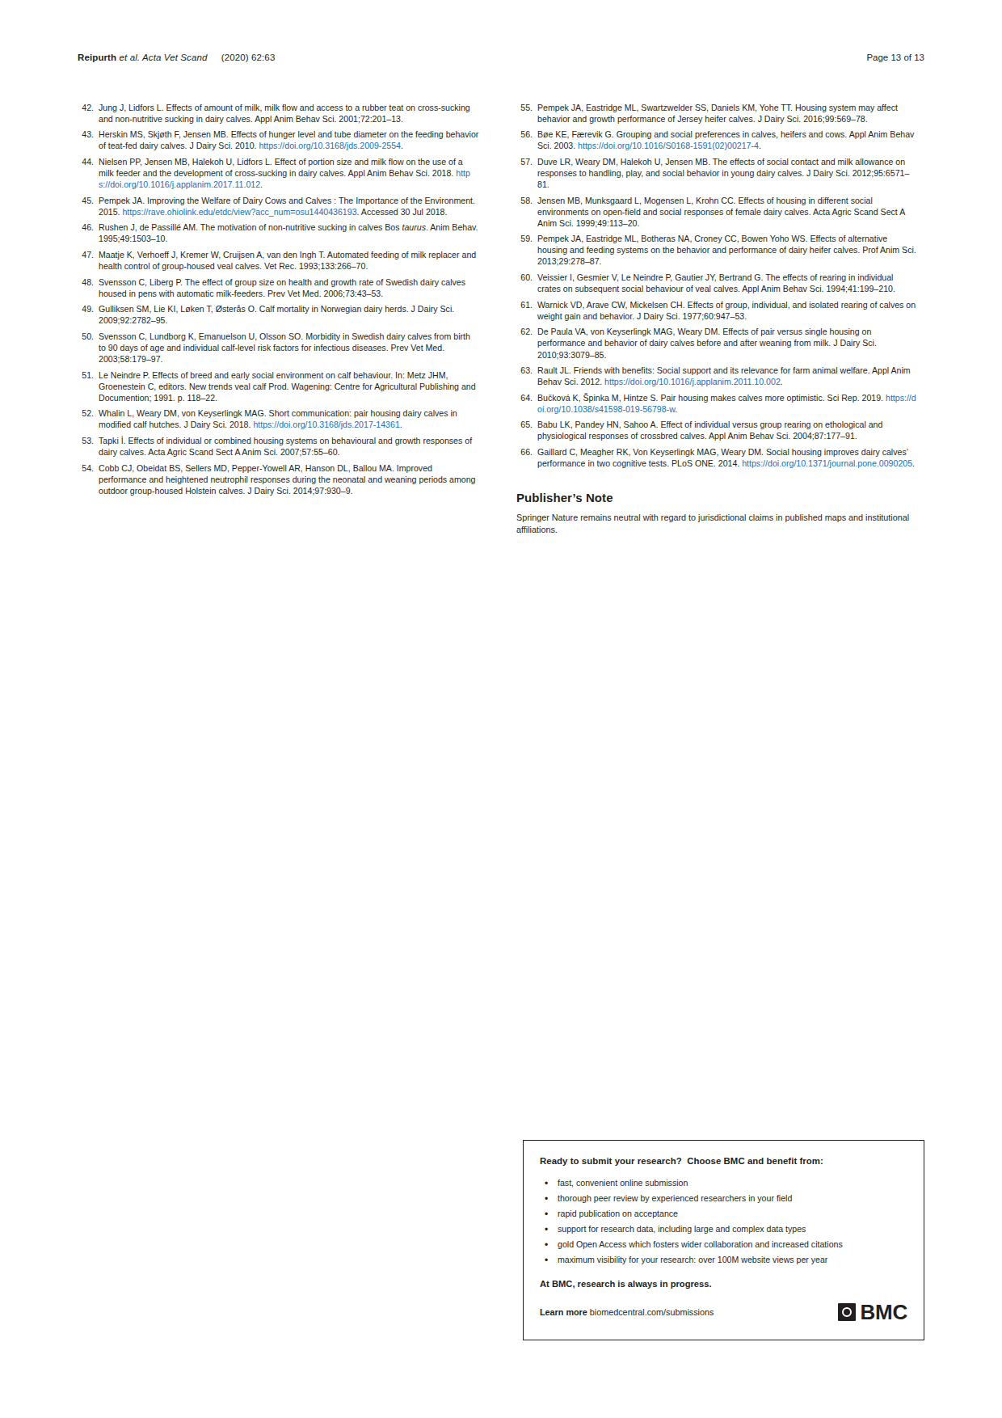Reipurth et al. Acta Vet Scand (2020) 62:63
Page 13 of 13
42. Jung J, Lidfors L. Effects of amount of milk, milk flow and access to a rubber teat on cross-sucking and non-nutritive sucking in dairy calves. Appl Anim Behav Sci. 2001;72:201–13.
43. Herskin MS, Skjøth F, Jensen MB. Effects of hunger level and tube diameter on the feeding behavior of teat-fed dairy calves. J Dairy Sci. 2010. https://doi.org/10.3168/jds.2009-2554.
44. Nielsen PP, Jensen MB, Halekoh U, Lidfors L. Effect of portion size and milk flow on the use of a milk feeder and the development of cross-sucking in dairy calves. Appl Anim Behav Sci. 2018. https://doi.org/10.1016/j.applanim.2017.11.012.
45. Pempek JA. Improving the Welfare of Dairy Cows and Calves : The Importance of the Environment. 2015. https://rave.ohiolink.edu/etdc/view?acc_num=osu1440436193. Accessed 30 Jul 2018.
46. Rushen J, de Passillé AM. The motivation of non-nutritive sucking in calves Bos taurus. Anim Behav. 1995;49:1503–10.
47. Maatje K, Verhoeff J, Kremer W, Cruijsen A, van den Ingh T. Automated feeding of milk replacer and health control of group-housed veal calves. Vet Rec. 1993;133:266–70.
48. Svensson C, Liberg P. The effect of group size on health and growth rate of Swedish dairy calves housed in pens with automatic milk-feeders. Prev Vet Med. 2006;73:43–53.
49. Gulliksen SM, Lie KI, Løken T, Østerås O. Calf mortality in Norwegian dairy herds. J Dairy Sci. 2009;92:2782–95.
50. Svensson C, Lundborg K, Emanuelson U, Olsson SO. Morbidity in Swedish dairy calves from birth to 90 days of age and individual calf-level risk factors for infectious diseases. Prev Vet Med. 2003;58:179–97.
51. Le Neindre P. Effects of breed and early social environment on calf behaviour. In: Metz JHM, Groenestein C, editors. New trends veal calf Prod. Wagening: Centre for Agricultural Publishing and Documention; 1991. p. 118–22.
52. Whalin L, Weary DM, von Keyserlingk MAG. Short communication: pair housing dairy calves in modified calf hutches. J Dairy Sci. 2018. https://doi.org/10.3168/jds.2017-14361.
53. Tapki İ. Effects of individual or combined housing systems on behavioural and growth responses of dairy calves. Acta Agric Scand Sect A Anim Sci. 2007;57:55–60.
54. Cobb CJ, Obeidat BS, Sellers MD, Pepper-Yowell AR, Hanson DL, Ballou MA. Improved performance and heightened neutrophil responses during the neonatal and weaning periods among outdoor group-housed Holstein calves. J Dairy Sci. 2014;97:930–9.
55. Pempek JA, Eastridge ML, Swartzwelder SS, Daniels KM, Yohe TT. Housing system may affect behavior and growth performance of Jersey heifer calves. J Dairy Sci. 2016;99:569–78.
56. Bøe KE, Færevik G. Grouping and social preferences in calves, heifers and cows. Appl Anim Behav Sci. 2003. https://doi.org/10.1016/S0168-1591(02)00217-4.
57. Duve LR, Weary DM, Halekoh U, Jensen MB. The effects of social contact and milk allowance on responses to handling, play, and social behavior in young dairy calves. J Dairy Sci. 2012;95:6571–81.
58. Jensen MB, Munksgaard L, Mogensen L, Krohn CC. Effects of housing in different social environments on open-field and social responses of female dairy calves. Acta Agric Scand Sect A Anim Sci. 1999;49:113–20.
59. Pempek JA, Eastridge ML, Botheras NA, Croney CC, Bowen Yoho WS. Effects of alternative housing and feeding systems on the behavior and performance of dairy heifer calves. Prof Anim Sci. 2013;29:278–87.
60. Veissier I, Gesmier V, Le Neindre P, Gautier JY, Bertrand G. The effects of rearing in individual crates on subsequent social behaviour of veal calves. Appl Anim Behav Sci. 1994;41:199–210.
61. Warnick VD, Arave CW, Mickelsen CH. Effects of group, individual, and isolated rearing of calves on weight gain and behavior. J Dairy Sci. 1977;60:947–53.
62. De Paula VA, von Keyserlingk MAG, Weary DM. Effects of pair versus single housing on performance and behavior of dairy calves before and after weaning from milk. J Dairy Sci. 2010;93:3079–85.
63. Rault JL. Friends with benefits: Social support and its relevance for farm animal welfare. Appl Anim Behav Sci. 2012. https://doi.org/10.1016/j.applanim.2011.10.002.
64. Bučková K, Špinka M, Hintze S. Pair housing makes calves more optimistic. Sci Rep. 2019. https://doi.org/10.1038/s41598-019-56798-w.
65. Babu LK, Pandey HN, Sahoo A. Effect of individual versus group rearing on ethological and physiological responses of crossbred calves. Appl Anim Behav Sci. 2004;87:177–91.
66. Gaillard C, Meagher RK, Von Keyserlingk MAG, Weary DM. Social housing improves dairy calves’ performance in two cognitive tests. PLoS ONE. 2014. https://doi.org/10.1371/journal.pone.0090205.
Publisher’s Note
Springer Nature remains neutral with regard to jurisdictional claims in published maps and institutional affiliations.
Ready to submit your research? Choose BMC and benefit from:
fast, convenient online submission
thorough peer review by experienced researchers in your field
rapid publication on acceptance
support for research data, including large and complex data types
gold Open Access which fosters wider collaboration and increased citations
maximum visibility for your research: over 100M website views per year
At BMC, research is always in progress.
Learn more biomedcentral.com/submissions
BMC